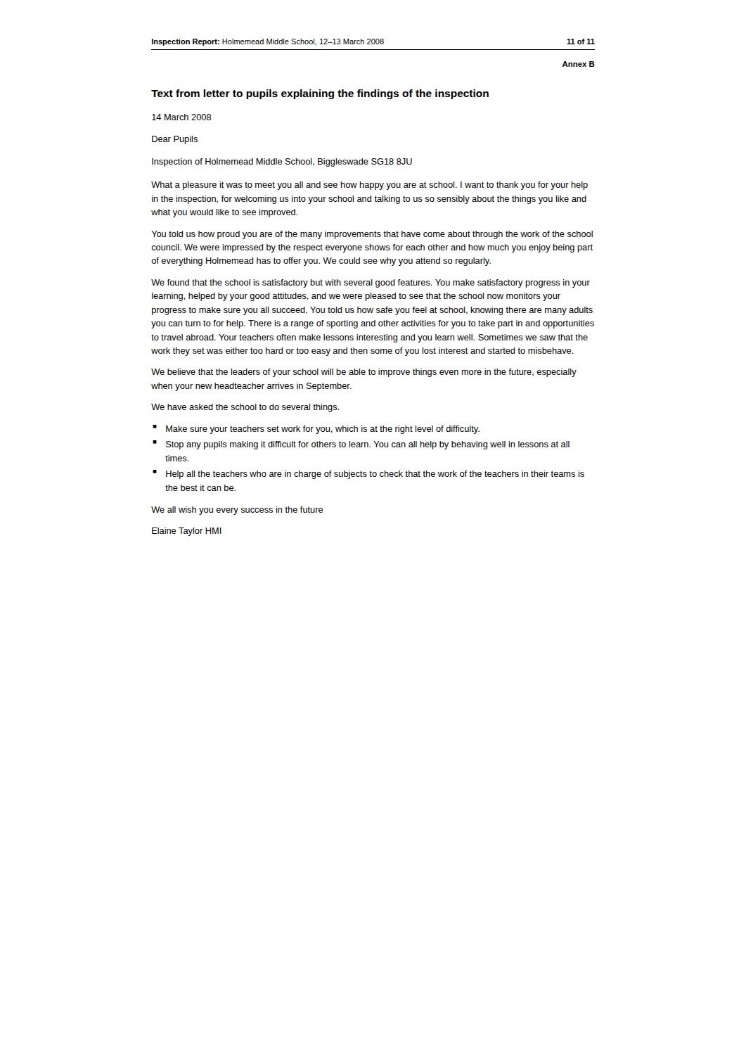Inspection Report: Holmemead Middle School, 12–13 March 2008
11 of 11
Annex B
Text from letter to pupils explaining the findings of the inspection
14 March 2008
Dear Pupils
Inspection of Holmemead Middle School, Biggleswade SG18 8JU
What a pleasure it was to meet you all and see how happy you are at school. I want to thank you for your help in the inspection, for welcoming us into your school and talking to us so sensibly about the things you like and what you would like to see improved.
You told us how proud you are of the many improvements that have come about through the work of the school council. We were impressed by the respect everyone shows for each other and how much you enjoy being part of everything Holmemead has to offer you. We could see why you attend so regularly.
We found that the school is satisfactory but with several good features. You make satisfactory progress in your learning, helped by your good attitudes, and we were pleased to see that the school now monitors your progress to make sure you all succeed. You told us how safe you feel at school, knowing there are many adults you can turn to for help. There is a range of sporting and other activities for you to take part in and opportunities to travel abroad. Your teachers often make lessons interesting and you learn well. Sometimes we saw that the work they set was either too hard or too easy and then some of you lost interest and started to misbehave.
We believe that the leaders of your school will be able to improve things even more in the future, especially when your new headteacher arrives in September.
We have asked the school to do several things.
Make sure your teachers set work for you, which is at the right level of difficulty.
Stop any pupils making it difficult for others to learn. You can all help by behaving well in lessons at all times.
Help all the teachers who are in charge of subjects to check that the work of the teachers in their teams is the best it can be.
We all wish you every success in the future
Elaine Taylor HMI